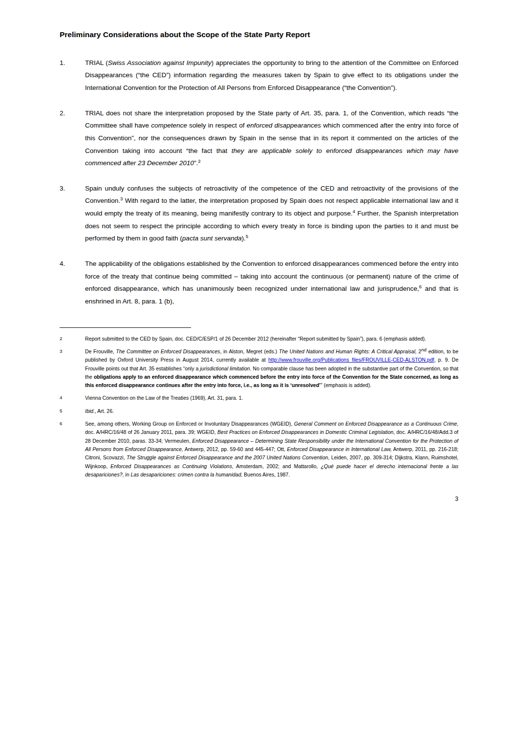Preliminary Considerations about the Scope of the State Party Report
TRIAL (Swiss Association against Impunity) appreciates the opportunity to bring to the attention of the Committee on Enforced Disappearances (“the CED”) information regarding the measures taken by Spain to give effect to its obligations under the International Convention for the Protection of All Persons from Enforced Disappearance (“the Convention”).
TRIAL does not share the interpretation proposed by the State party of Art. 35, para. 1, of the Convention, which reads “the Committee shall have competence solely in respect of enforced disappearances which commenced after the entry into force of this Convention”, nor the consequences drawn by Spain in the sense that in its report it commented on the articles of the Convention taking into account “the fact that they are applicable solely to enforced disappearances which may have commenced after 23 December 2010”.2
Spain unduly confuses the subjects of retroactivity of the competence of the CED and retroactivity of the provisions of the Convention.3 With regard to the latter, the interpretation proposed by Spain does not respect applicable international law and it would empty the treaty of its meaning, being manifestly contrary to its object and purpose.4 Further, the Spanish interpretation does not seem to respect the principle according to which every treaty in force is binding upon the parties to it and must be performed by them in good faith (pacta sunt servanda).5
The applicability of the obligations established by the Convention to enforced disappearances commenced before the entry into force of the treaty that continue being committed – taking into account the continuous (or permanent) nature of the crime of enforced disappearance, which has unanimously been recognized under international law and jurisprudence,6 and that is enshrined in Art. 8, para. 1 (b),
Report submitted to the CED by Spain, doc. CED/C/ESP/1 of 26 December 2012 (hereinafter “Report submitted by Spain”), para. 6 (emphasis added).
De Frouville, The Committee on Enforced Disappearances, in Alston, Megret (eds.) The United Nations and Human Rights: A Critical Appraisal, 2nd edition, to be published by Oxford University Press in August 2014, currently available at http://www.frouville.org/Publications_files/FROUVILLE-CED-ALSTON.pdf, p. 9. De Frouville points out that Art. 35 establishes “only a jurisdictional limitation. No comparable clause has been adopted in the substantive part of the Convention, so that the obligations apply to an enforced disappearance which commenced before the entry into force of the Convention for the State concerned, as long as this enforced disappearance continues after the entry into force, i.e., as long as it is ‘unresolved’” (emphasis is added).
Vienna Convention on the Law of the Treaties (1969), Art. 31, para. 1.
Ibid., Art. 26.
See, among others, Working Group on Enforced or Involuntary Disappearances (WGEID), General Comment on Enforced Disappearance as a Continuous Crime, doc. A/HRC/16/48 of 26 January 2011, para. 39; WGEID, Best Practices on Enforced Disappearances in Domestic Criminal Legislation, doc. A/HRC/16/48/Add.3 of 28 December 2010, paras. 33-34; Vermeulen, Enforced Disappearance – Determining State Responsibility under the International Convention for the Protection of All Persons from Enforced Disappearance, Antwerp, 2012, pp. 59-60 and 445-447; Ott, Enforced Disappearance in International Law, Antwerp, 2011, pp. 216-218; Citroni, Scovazzi, The Struggle against Enforced Disappearance and the 2007 United Nations Convention, Leiden, 2007, pp. 309-314; Dijkstra, Klann, Ruimshotel, Wijnkoop, Enforced Disappearances as Continuing Violations, Amsterdam, 2002; and Mattarollo, ¿Qué puede hacer el derecho internacional frente a las desapariciones?, in Las desapariciones: crimen contra la humanidad, Buenos Aires, 1987.
3